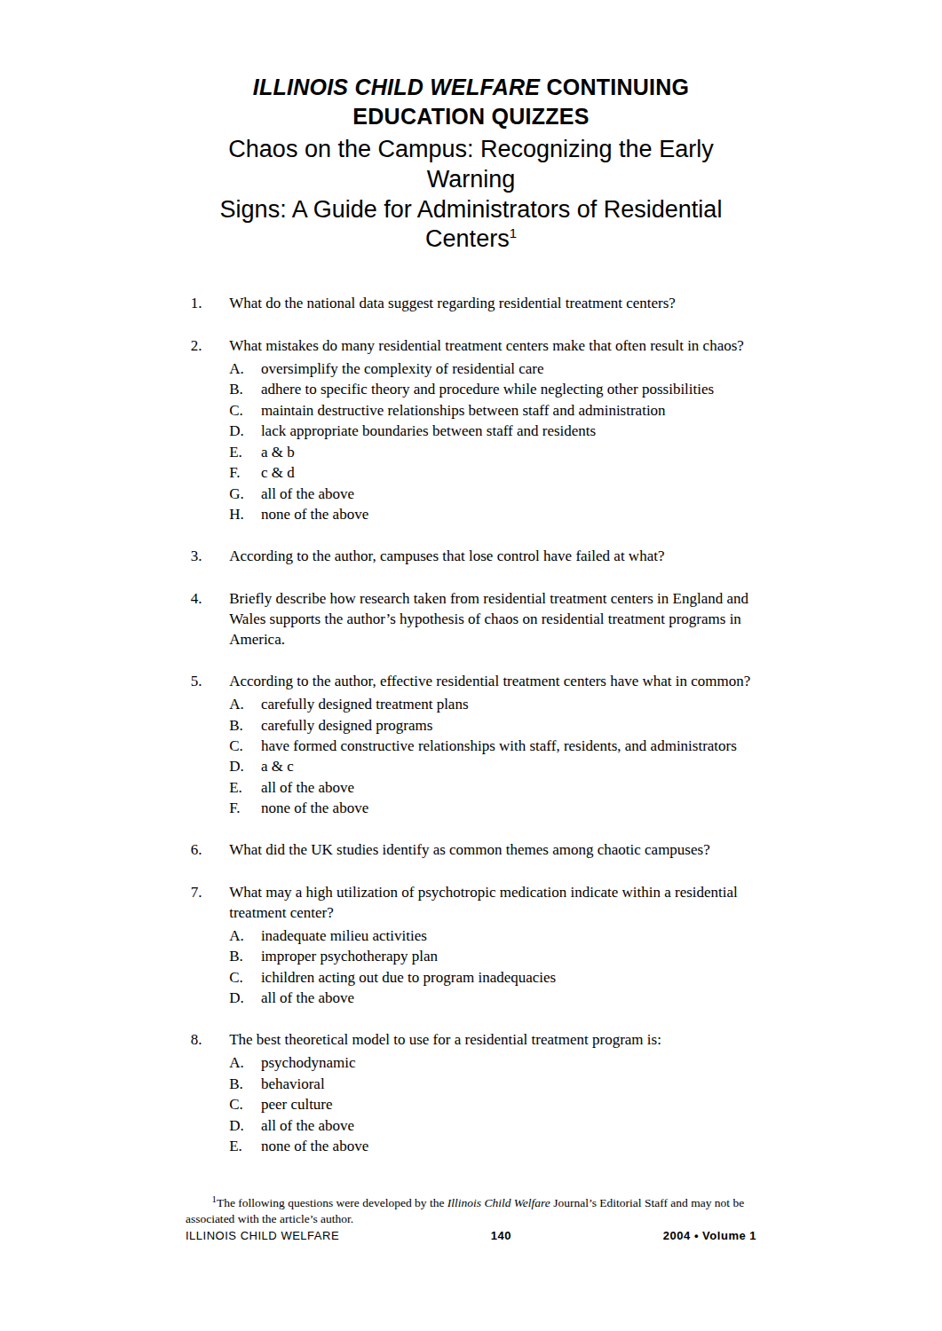ILLINOIS CHILD WELFARE CONTINUING EDUCATION QUIZZES
Chaos on the Campus: Recognizing the Early Warning
Signs: A Guide for Administrators of Residential Centers1
What do the national data suggest regarding residential treatment centers?
What mistakes do many residential treatment centers make that often result in chaos?
oversimplify the complexity of residential care
adhere to specific theory and procedure while neglecting other possibilities
maintain destructive relationships between staff and administration
lack appropriate boundaries between staff and residents
a & b
c & d
all of the above
none of the above
According to the author, campuses that lose control have failed at what?
Briefly describe how research taken from residential treatment centers in England and Wales supports the author’s hypothesis of chaos on residential treatment programs in America.
According to the author, effective residential treatment centers have what in common?
carefully designed treatment plans
carefully designed programs
have formed constructive relationships with staff, residents, and administrators
a & c
all of the above
none of the above
What did the UK studies identify as common themes among chaotic campuses?
What may a high utilization of psychotropic medication indicate within a residential treatment center?
inadequate milieu activities
improper psychotherapy plan
ichildren acting out due to program inadequacies
all of the above
The best theoretical model to use for a residential treatment program is:
psychodynamic
behavioral
peer culture
all of the above
none of the above
1The following questions were developed by the Illinois Child Welfare Journal’s Editorial Staff and may not be associated with the article’s author.
ILLINOIS CHILD WELFARE 140 2004 • Volume 1